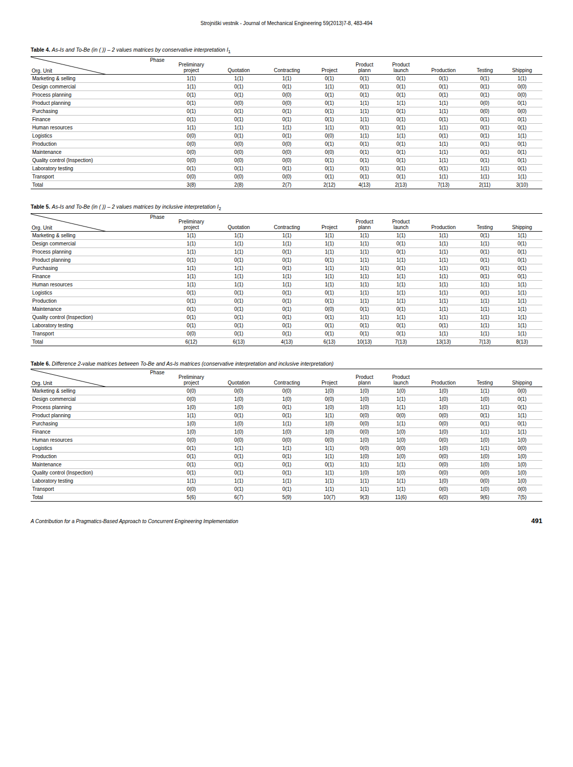Strojniški vestnik - Journal of Mechanical Engineering 59(2013)7-8, 483-494
Table 4. As-Is and To-Be (in ( )) – 2 values matrices by conservative interpretation I1
| Phase Org. Unit | Preliminary project | Quotation | Contracting | Project | Product plann | Product launch | Production | Testing | Shipping |
| --- | --- | --- | --- | --- | --- | --- | --- | --- | --- |
| Marketing & selling | 1(1) | 1(1) | 1(1) | 0(1) | 0(1) | 0(1) | 0(1) | 0(1) | 1(1) |
| Design commercial | 1(1) | 0(1) | 0(1) | 1(1) | 0(1) | 0(1) | 0(1) | 0(1) | 0(0) |
| Process planning | 0(1) | 0(1) | 0(0) | 0(1) | 0(1) | 0(1) | 0(1) | 0(1) | 0(0) |
| Product planning | 0(1) | 0(0) | 0(0) | 0(1) | 1(1) | 1(1) | 1(1) | 0(0) | 0(1) |
| Purchasing | 0(1) | 0(1) | 0(1) | 0(1) | 1(1) | 0(1) | 1(1) | 0(0) | 0(0) |
| Finance | 0(1) | 0(1) | 0(1) | 0(1) | 1(1) | 0(1) | 0(1) | 0(1) | 0(1) |
| Human resources | 1(1) | 1(1) | 1(1) | 1(1) | 0(1) | 0(1) | 1(1) | 0(1) | 0(1) |
| Logistics | 0(0) | 0(1) | 0(1) | 0(0) | 1(1) | 1(1) | 0(1) | 0(1) | 1(1) |
| Production | 0(0) | 0(0) | 0(0) | 0(1) | 0(1) | 0(1) | 1(1) | 0(1) | 0(1) |
| Maintenance | 0(0) | 0(0) | 0(0) | 0(0) | 0(1) | 0(1) | 1(1) | 0(1) | 0(1) |
| Quality control (Inspection) | 0(0) | 0(0) | 0(0) | 0(1) | 0(1) | 0(1) | 1(1) | 0(1) | 0(1) |
| Laboratory testing | 0(1) | 0(1) | 0(1) | 0(1) | 0(1) | 0(1) | 0(1) | 1(1) | 0(1) |
| Transport | 0(0) | 0(0) | 0(0) | 0(1) | 0(1) | 0(1) | 1(1) | 1(1) | 1(1) |
| Total | 3(8) | 2(8) | 2(7) | 2(12) | 4(13) | 2(13) | 7(13) | 2(11) | 3(10) |
Table 5. As-Is and To-Be (in ( )) – 2 values matrices by inclusive interpretation I2
| Phase Org. Unit | Preliminary project | Quotation | Contracting | Project | Product plann | Product launch | Production | Testing | Shipping |
| --- | --- | --- | --- | --- | --- | --- | --- | --- | --- |
| Marketing & selling | 1(1) | 1(1) | 1(1) | 1(1) | 1(1) | 1(1) | 1(1) | 0(1) | 1(1) |
| Design commercial | 1(1) | 1(1) | 1(1) | 1(1) | 1(1) | 0(1) | 1(1) | 1(1) | 0(1) |
| Process planning | 1(1) | 1(1) | 0(1) | 1(1) | 1(1) | 0(1) | 1(1) | 0(1) | 0(1) |
| Product planning | 0(1) | 0(1) | 0(1) | 0(1) | 1(1) | 1(1) | 1(1) | 0(1) | 0(1) |
| Purchasing | 1(1) | 1(1) | 0(1) | 1(1) | 1(1) | 0(1) | 1(1) | 0(1) | 0(1) |
| Finance | 1(1) | 1(1) | 1(1) | 1(1) | 1(1) | 1(1) | 1(1) | 0(1) | 0(1) |
| Human resources | 1(1) | 1(1) | 1(1) | 1(1) | 1(1) | 1(1) | 1(1) | 1(1) | 1(1) |
| Logistics | 0(1) | 0(1) | 0(1) | 0(1) | 1(1) | 1(1) | 1(1) | 0(1) | 1(1) |
| Production | 0(1) | 0(1) | 0(1) | 0(1) | 1(1) | 1(1) | 1(1) | 1(1) | 1(1) |
| Maintenance | 0(1) | 0(1) | 0(1) | 0(0) | 0(1) | 0(1) | 1(1) | 1(1) | 1(1) |
| Quality control (Inspection) | 0(1) | 0(1) | 0(1) | 0(1) | 1(1) | 1(1) | 1(1) | 1(1) | 1(1) |
| Laboratory testing | 0(1) | 0(1) | 0(1) | 0(1) | 0(1) | 0(1) | 0(1) | 1(1) | 1(1) |
| Transport | 0(0) | 0(1) | 0(1) | 0(1) | 0(1) | 0(1) | 1(1) | 1(1) | 1(1) |
| Total | 6(12) | 6(13) | 4(13) | 6(13) | 10(13) | 7(13) | 13(13) | 7(13) | 8(13) |
Table 6. Difference 2-value matrices between To-Be and As-Is matrices (conservative interpretation and inclusive interpretation)
| Phase Org. Unit | Preliminary project | Quotation | Contracting | Project | Product plann | Product launch | Production | Testing | Shipping |
| --- | --- | --- | --- | --- | --- | --- | --- | --- | --- |
| Marketing & selling | 0(0) | 0(0) | 0(0) | 1(0) | 1(0) | 1(0) | 1(0) | 1(1) | 0(0) |
| Design commercial | 0(0) | 1(0) | 1(0) | 0(0) | 1(0) | 1(1) | 1(0) | 1(0) | 0(1) |
| Process planning | 1(0) | 1(0) | 0(1) | 1(0) | 1(0) | 1(1) | 1(0) | 1(1) | 0(1) |
| Product planning | 1(1) | 0(1) | 0(1) | 1(1) | 0(0) | 0(0) | 0(0) | 0(1) | 1(1) |
| Purchasing | 1(0) | 1(0) | 1(1) | 1(0) | 0(0) | 1(1) | 0(0) | 0(1) | 0(1) |
| Finance | 1(0) | 1(0) | 1(0) | 1(0) | 0(0) | 1(0) | 1(0) | 1(1) | 1(1) |
| Human resources | 0(0) | 0(0) | 0(0) | 0(0) | 1(0) | 1(0) | 0(0) | 1(0) | 1(0) |
| Logistics | 0(1) | 1(1) | 1(1) | 1(1) | 0(0) | 0(0) | 1(0) | 1(1) | 0(0) |
| Production | 0(1) | 0(1) | 0(1) | 1(1) | 1(0) | 1(0) | 0(0) | 1(0) | 1(0) |
| Maintenance | 0(1) | 0(1) | 0(1) | 0(1) | 1(1) | 1(1) | 0(0) | 1(0) | 1(0) |
| Quality control (Inspection) | 0(1) | 0(1) | 0(1) | 1(1) | 1(0) | 1(0) | 0(0) | 0(0) | 1(0) |
| Laboratory testing | 1(1) | 1(1) | 1(1) | 1(1) | 1(1) | 1(1) | 1(0) | 0(0) | 1(0) |
| Transport | 0(0) | 0(1) | 0(1) | 1(1) | 1(1) | 1(1) | 0(0) | 1(0) | 0(0) |
| Total | 5(6) | 6(7) | 5(9) | 10(7) | 9(3) | 11(6) | 6(0) | 9(6) | 7(5) |
A Contribution for a Pragmatics-Based Approach to Concurrent Engineering Implementation 491